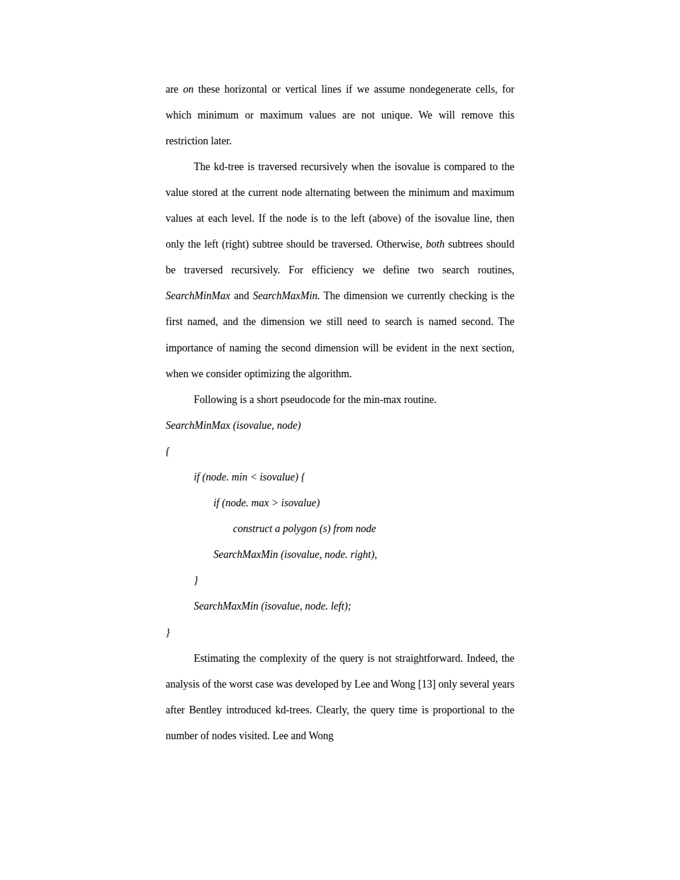are on these horizontal or vertical lines if we assume nondegenerate cells, for which minimum or maximum values are not unique. We will remove this restriction later.
The kd-tree is traversed recursively when the isovalue is compared to the value stored at the current node alternating between the minimum and maximum values at each level. If the node is to the left (above) of the isovalue line, then only the left (right) subtree should be traversed. Otherwise, both subtrees should be traversed recursively. For efficiency we define two search routines, SearchMinMax and SearchMaxMin. The dimension we currently checking is the first named, and the dimension we still need to search is named second. The importance of naming the second dimension will be evident in the next section, when we consider optimizing the algorithm.
Following is a short pseudocode for the min-max routine.
SearchMinMax (isovalue, node)
{
if (node. min < isovalue) {
if (node. max > isovalue)
construct a polygon (s) from node
SearchMaxMin (isovalue, node. right),
}
SearchMaxMin (isovalue, node. left);
}
Estimating the complexity of the query is not straightforward. Indeed, the analysis of the worst case was developed by Lee and Wong [13] only several years after Bentley introduced kd-trees. Clearly, the query time is proportional to the number of nodes visited. Lee and Wong